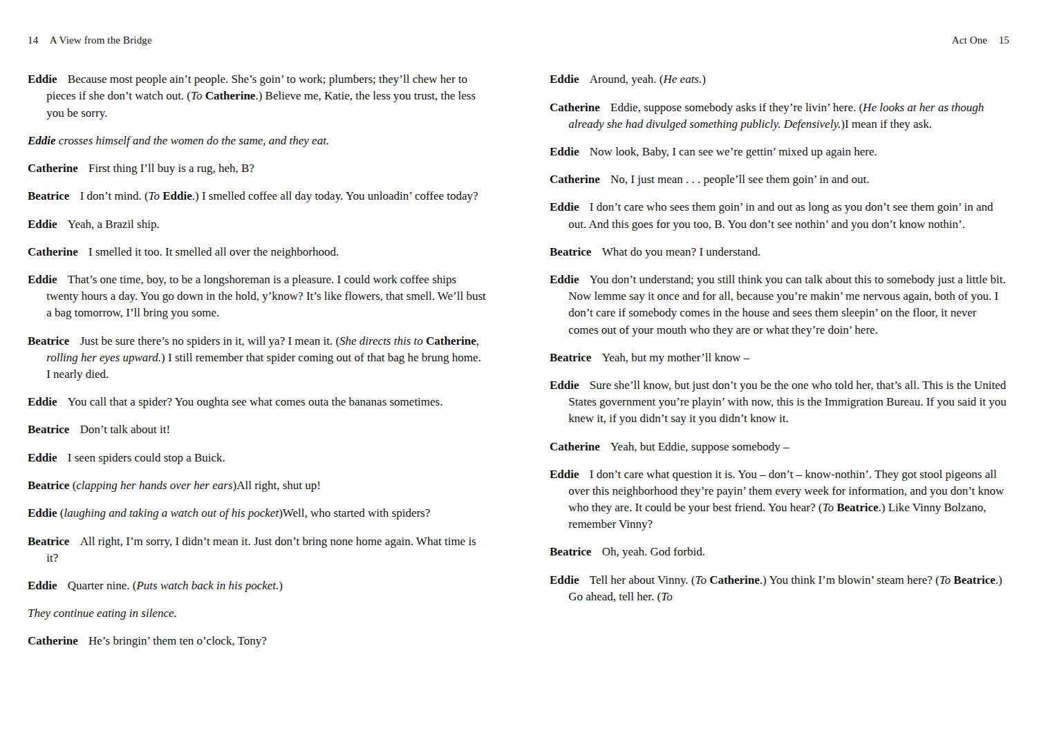14 A View from the Bridge
Eddie Because most people ain’t people. She’s goin’ to work; plumbers; they’ll chew her to pieces if she don’t watch out. (To Catherine.) Believe me, Katie, the less you trust, the less you be sorry.
Eddie crosses himself and the women do the same, and they eat.
Catherine First thing I’ll buy is a rug, heh, B?
Beatrice I don’t mind. (To Eddie.) I smelled coffee all day today. You unloadin’ coffee today?
Eddie Yeah, a Brazil ship.
Catherine I smelled it too. It smelled all over the neighborhood.
Eddie That’s one time, boy, to be a longshoreman is a pleasure. I could work coffee ships twenty hours a day. You go down in the hold, y’know? It’s like flowers, that smell. We’ll bust a bag tomorrow, I’ll bring you some.
Beatrice Just be sure there’s no spiders in it, will ya? I mean it. (She directs this to Catherine, rolling her eyes upward.) I still remember that spider coming out of that bag he brung home. I nearly died.
Eddie You call that a spider? You oughta see what comes outa the bananas sometimes.
Beatrice Don’t talk about it!
Eddie I seen spiders could stop a Buick.
Beatrice (clapping her hands over her ears) All right, shut up!
Eddie (laughing and taking a watch out of his pocket) Well, who started with spiders?
Beatrice All right, I’m sorry, I didn’t mean it. Just don’t bring none home again. What time is it?
Eddie Quarter nine. (Puts watch back in his pocket.)
They continue eating in silence.
Catherine He’s bringin’ them ten o’clock, Tony?
Act One15
Eddie Around, yeah. (He eats.)
Catherine Eddie, suppose somebody asks if they’re livin’ here. (He looks at her as though already she had divulged something publicly. Defensively.) I mean if they ask.
Eddie Now look, Baby, I can see we’re gettin’ mixed up again here.
Catherine No, I just mean . . . people’ll see them goin’ in and out.
Eddie I don’t care who sees them goin’ in and out as long as you don’t see them goin’ in and out. And this goes for you too, B. You don’t see nothin’ and you don’t know nothin’.
Beatrice What do you mean? I understand.
Eddie You don’t understand; you still think you can talk about this to somebody just a little bit. Now lemme say it once and for all, because you’re makin’ me nervous again, both of you. I don’t care if somebody comes in the house and sees them sleepin’ on the floor, it never comes out of your mouth who they are or what they’re doin’ here.
Beatrice Yeah, but my mother’ll know –
Eddie Sure she’ll know, but just don’t you be the one who told her, that’s all. This is the United States government you’re playin’ with now, this is the Immigration Bureau. If you said it you knew it, if you didn’t say it you didn’t know it.
Catherine Yeah, but Eddie, suppose somebody –
Eddie I don’t care what question it is. You – don’t – know-nothin’. They got stool pigeons all over this neighborhood they’re payin’ them every week for information, and you don’t know who they are. It could be your best friend. You hear? (To Beatrice.) Like Vinny Bolzano, remember Vinny?
Beatrice Oh, yeah. God forbid.
Eddie Tell her about Vinny. (To Catherine.) You think I’m blowin’ steam here? (To Beatrice.) Go ahead, tell her. (To